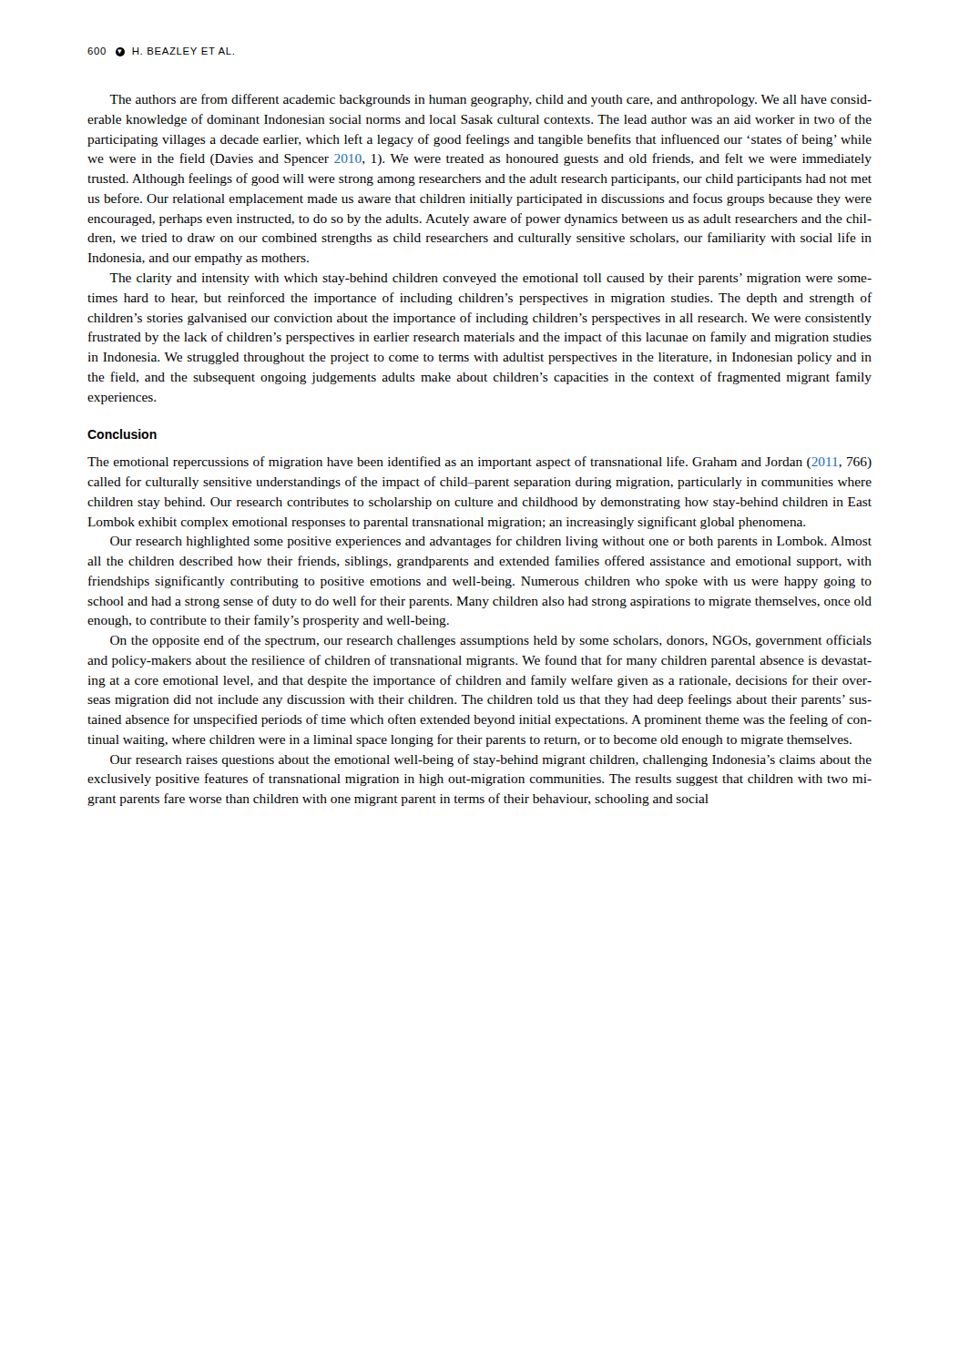600▾H. BEAZLEY ET AL.
The authors are from different academic backgrounds in human geography, child and youth care, and anthropology. We all have considerable knowledge of dominant Indonesian social norms and local Sasak cultural contexts. The lead author was an aid worker in two of the participating villages a decade earlier, which left a legacy of good feelings and tangible benefits that influenced our ‘states of being’ while we were in the field (Davies and Spencer 2010, 1). We were treated as honoured guests and old friends, and felt we were immediately trusted. Although feelings of good will were strong among researchers and the adult research participants, our child participants had not met us before. Our relational emplacement made us aware that children initially participated in discussions and focus groups because they were encouraged, perhaps even instructed, to do so by the adults. Acutely aware of power dynamics between us as adult researchers and the children, we tried to draw on our combined strengths as child researchers and culturally sensitive scholars, our familiarity with social life in Indonesia, and our empathy as mothers.
The clarity and intensity with which stay-behind children conveyed the emotional toll caused by their parents’ migration were sometimes hard to hear, but reinforced the importance of including children’s perspectives in migration studies. The depth and strength of children’s stories galvanised our conviction about the importance of including children’s perspectives in all research. We were consistently frustrated by the lack of children’s perspectives in earlier research materials and the impact of this lacunae on family and migration studies in Indonesia. We struggled throughout the project to come to terms with adultist perspectives in the literature, in Indonesian policy and in the field, and the subsequent ongoing judgements adults make about children’s capacities in the context of fragmented migrant family experiences.
Conclusion
The emotional repercussions of migration have been identified as an important aspect of transnational life. Graham and Jordan (2011, 766) called for culturally sensitive understandings of the impact of child–parent separation during migration, particularly in communities where children stay behind. Our research contributes to scholarship on culture and childhood by demonstrating how stay-behind children in East Lombok exhibit complex emotional responses to parental transnational migration; an increasingly significant global phenomena.
Our research highlighted some positive experiences and advantages for children living without one or both parents in Lombok. Almost all the children described how their friends, siblings, grandparents and extended families offered assistance and emotional support, with friendships significantly contributing to positive emotions and well-being. Numerous children who spoke with us were happy going to school and had a strong sense of duty to do well for their parents. Many children also had strong aspirations to migrate themselves, once old enough, to contribute to their family’s prosperity and well-being.
On the opposite end of the spectrum, our research challenges assumptions held by some scholars, donors, NGOs, government officials and policy-makers about the resilience of children of transnational migrants. We found that for many children parental absence is devastating at a core emotional level, and that despite the importance of children and family welfare given as a rationale, decisions for their overseas migration did not include any discussion with their children. The children told us that they had deep feelings about their parents’ sustained absence for unspecified periods of time which often extended beyond initial expectations. A prominent theme was the feeling of continual waiting, where children were in a liminal space longing for their parents to return, or to become old enough to migrate themselves.
Our research raises questions about the emotional well-being of stay-behind migrant children, challenging Indonesia’s claims about the exclusively positive features of transnational migration in high out-migration communities. The results suggest that children with two migrant parents fare worse than children with one migrant parent in terms of their behaviour, schooling and social